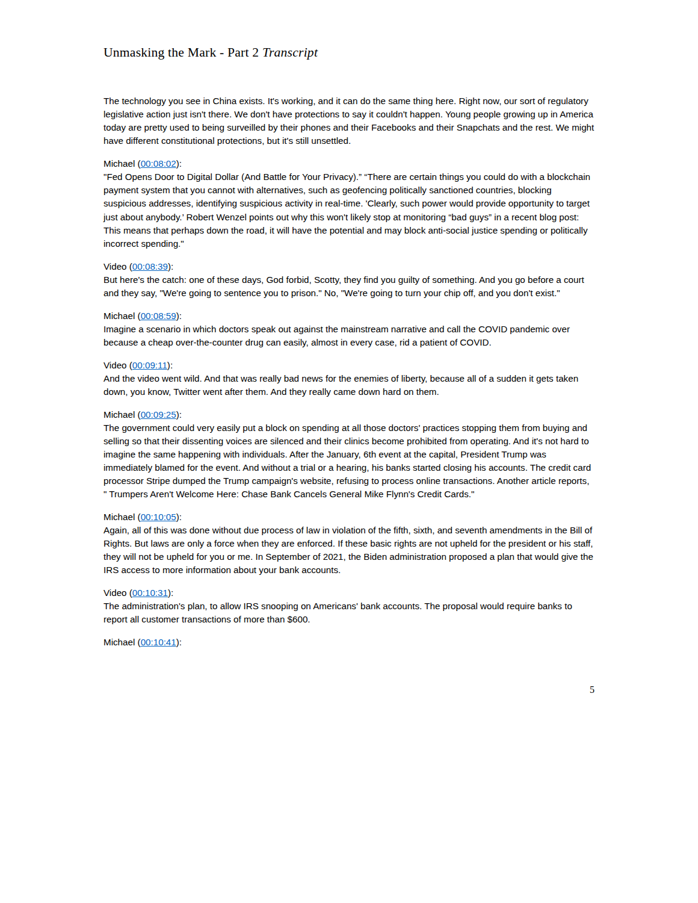Unmasking the Mark - Part 2 Transcript
The technology you see in China exists. It's working, and it can do the same thing here. Right now, our sort of regulatory legislative action just isn't there. We don't have protections to say it couldn't happen. Young people growing up in America today are pretty used to being surveilled by their phones and their Facebooks and their Snapchats and the rest. We might have different constitutional protections, but it's still unsettled.
Michael (00:08:02): "Fed Opens Door to Digital Dollar (And Battle for Your Privacy).” “There are certain things you could do with a blockchain payment system that you cannot with alternatives, such as geofencing politically sanctioned countries, blocking suspicious addresses, identifying suspicious activity in real-time. 'Clearly, such power would provide opportunity to target just about anybody.’ Robert Wenzel points out why this won't likely stop at monitoring “bad guys” in a recent blog post: This means that perhaps down the road, it will have the potential and may block anti-social justice spending or politically incorrect spending."
Video (00:08:39): But here's the catch: one of these days, God forbid, Scotty, they find you guilty of something. And you go before a court and they say, "We're going to sentence you to prison." No, "We're going to turn your chip off, and you don't exist."
Michael (00:08:59): Imagine a scenario in which doctors speak out against the mainstream narrative and call the COVID pandemic over because a cheap over-the-counter drug can easily, almost in every case, rid a patient of COVID.
Video (00:09:11): And the video went wild. And that was really bad news for the enemies of liberty, because all of a sudden it gets taken down, you know, Twitter went after them. And they really came down hard on them.
Michael (00:09:25): The government could very easily put a block on spending at all those doctors' practices stopping them from buying and selling so that their dissenting voices are silenced and their clinics become prohibited from operating. And it's not hard to imagine the same happening with individuals. After the January, 6th event at the capital, President Trump was immediately blamed for the event. And without a trial or a hearing, his banks started closing his accounts. The credit card processor Stripe dumped the Trump campaign's website, refusing to process online transactions. Another article reports, " Trumpers Aren't Welcome Here: Chase Bank Cancels General Mike Flynn's Credit Cards."
Michael (00:10:05): Again, all of this was done without due process of law in violation of the fifth, sixth, and seventh amendments in the Bill of Rights. But laws are only a force when they are enforced. If these basic rights are not upheld for the president or his staff, they will not be upheld for you or me. In September of 2021, the Biden administration proposed a plan that would give the IRS access to more information about your bank accounts.
Video (00:10:31): The administration's plan, to allow IRS snooping on Americans' bank accounts. The proposal would require banks to report all customer transactions of more than $600.
Michael (00:10:41):
5